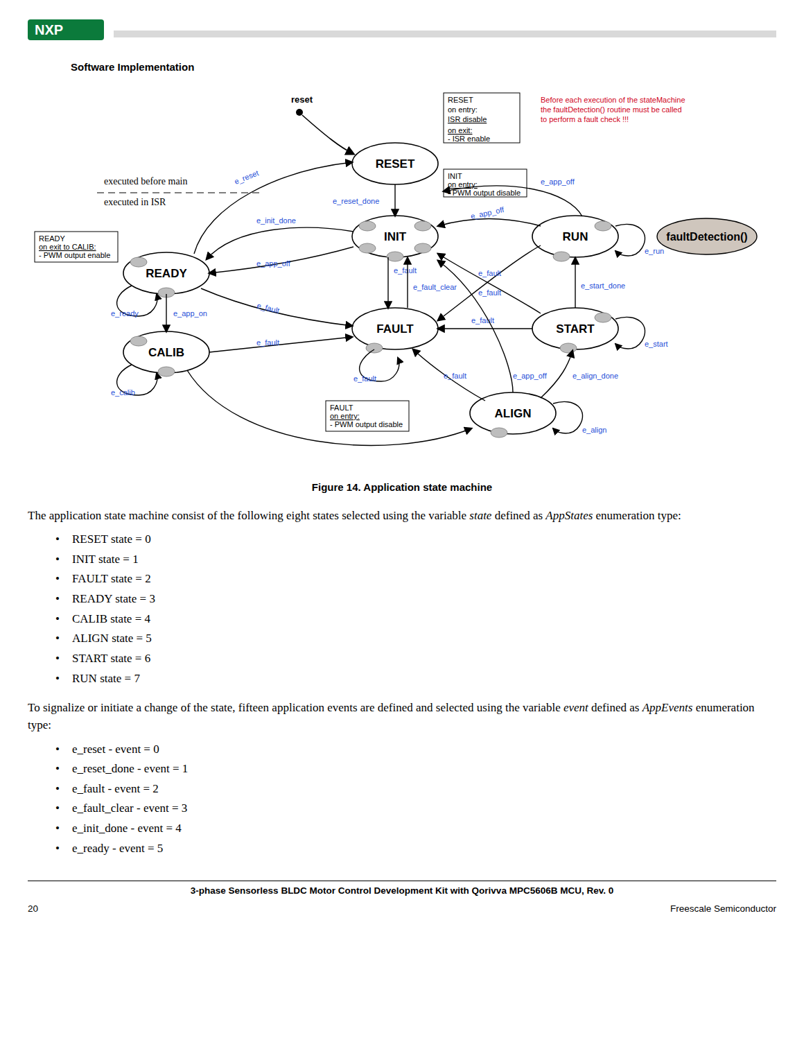NXP
Software Implementation
RESET on entry: ISR disable on exit: - ISR enable Before each execution of the stateMachine the faultDetection() routine must be called to perform a fault check !!! INIT on entry: - PWM output disable READY on exit to CALIB: - PWM output enable FAULT on entry: - PWM output disable reset executed before main executed in ISR RESET INIT READY CALIB FAULT RUN START ALIGN faultDetection() e_reset_done e_reset e_init_done e_ready e_app_on e_calib e_fault e_fault e_app_off e_fault e_fault_clear e_fault e_run e_start e_align e_start_done e_align_done e_app_off e_app_off e_fault e_fault e_fault e_fault e_app_off
Figure 14. Application state machine
The application state machine consist of the following eight states selected using the variable state defined as AppStates enumeration type:
RESET state = 0
INIT state = 1
FAULT state = 2
READY state = 3
CALIB state = 4
ALIGN state = 5
START state = 6
RUN state = 7
To signalize or initiate a change of the state, fifteen application events are defined and selected using the variable event defined as AppEvents enumeration type:
e_reset - event = 0
e_reset_done - event = 1
e_fault - event = 2
e_fault_clear - event = 3
e_init_done - event = 4
e_ready - event = 5
3-phase Sensorless BLDC Motor Control Development Kit with Qorivva MPC5606B MCU, Rev. 0
20
Freescale Semiconductor